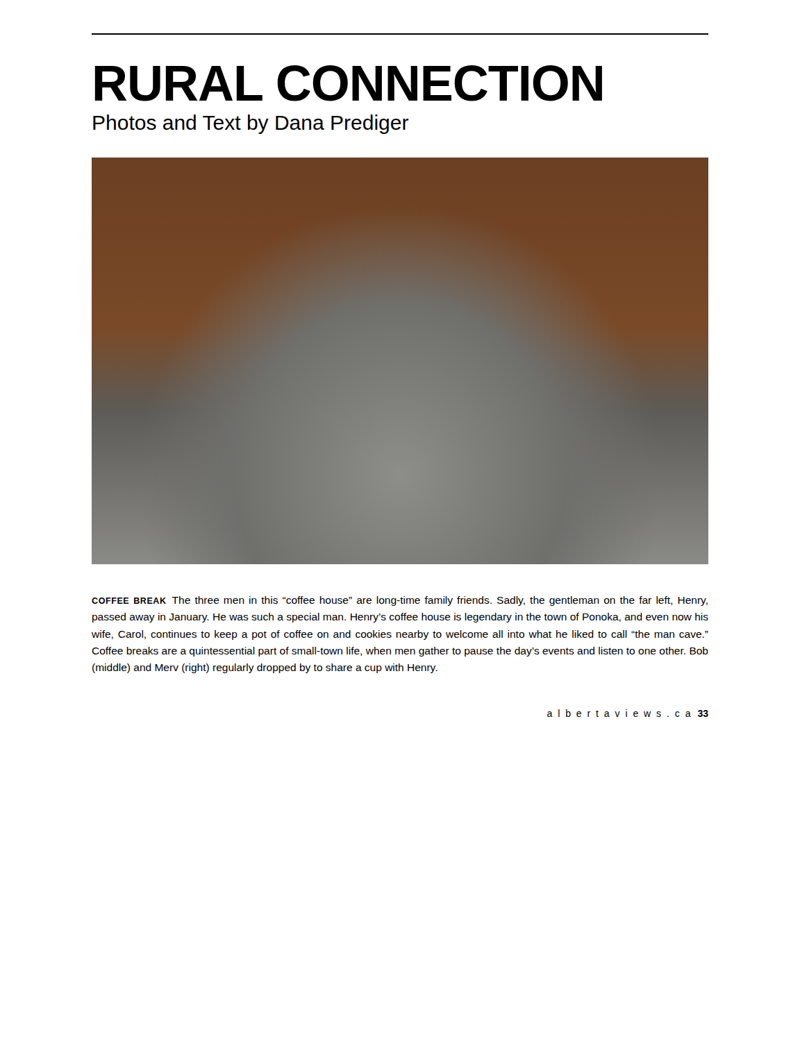RURAL CONNECTION
Photos and Text by Dana Prediger
Photograph: three men in a rural coffee house
Coffee Break The three men in this “coffee house” are long-time family friends. Sadly, the gentleman on the far left, Henry, passed away in January. He was such a special man. Henry’s coffee house is legendary in the town of Ponoka, and even now his wife, Carol, continues to keep a pot of coffee on and cookies nearby to welcome all into what he liked to call “the man cave.” Coffee breaks are a quintessential part of small-town life, when men gather to pause the day’s events and listen to one other. Bob (middle) and Merv (right) regularly dropped by to share a cup with Henry.
a l b e r t a v i e w s . c a 33